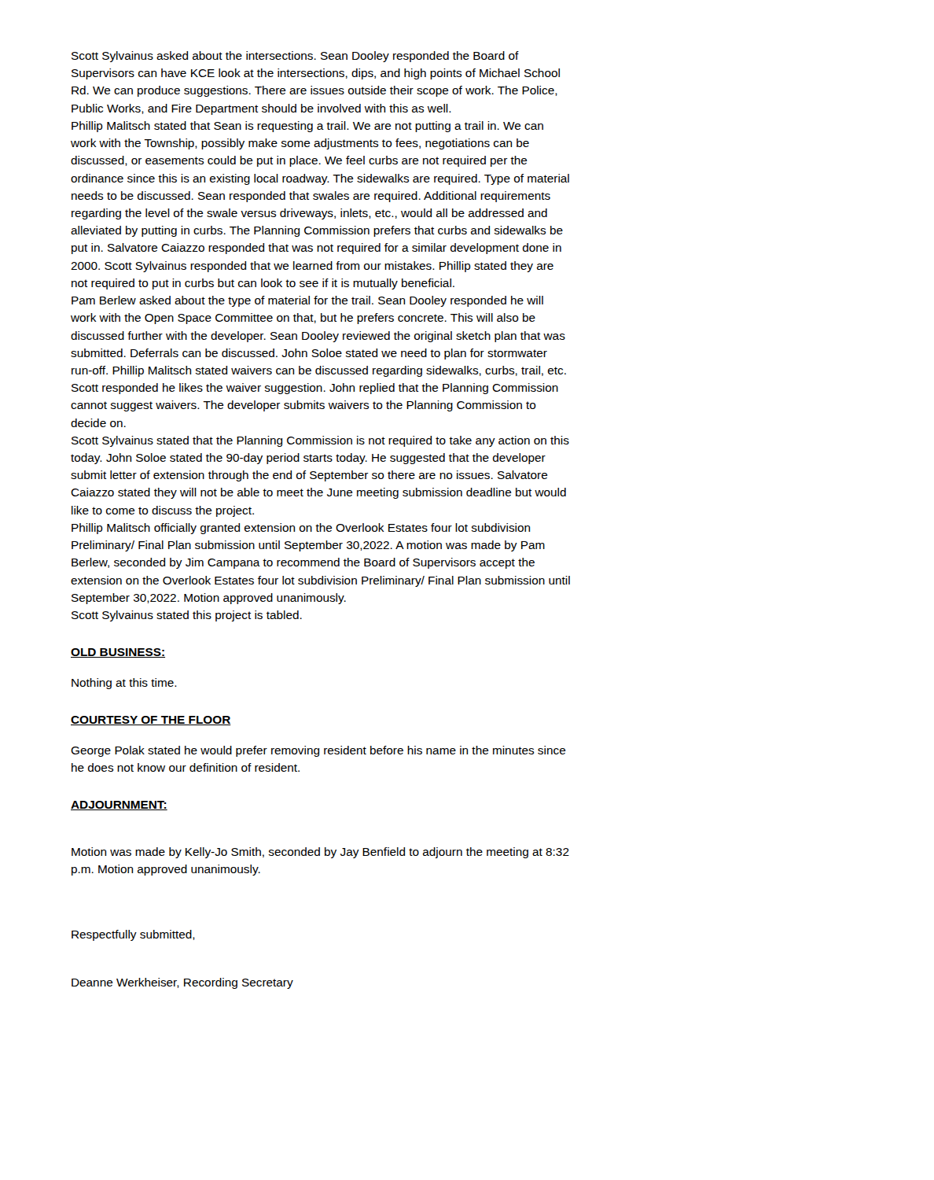Scott Sylvainus asked about the intersections. Sean Dooley responded the Board of Supervisors can have KCE look at the intersections, dips, and high points of Michael School Rd. We can produce suggestions. There are issues outside their scope of work. The Police, Public Works, and Fire Department should be involved with this as well.
Phillip Malitsch stated that Sean is requesting a trail. We are not putting a trail in. We can work with the Township, possibly make some adjustments to fees, negotiations can be discussed, or easements could be put in place. We feel curbs are not required per the ordinance since this is an existing local roadway. The sidewalks are required. Type of material needs to be discussed. Sean responded that swales are required. Additional requirements regarding the level of the swale versus driveways, inlets, etc., would all be addressed and alleviated by putting in curbs. The Planning Commission prefers that curbs and sidewalks be put in. Salvatore Caiazzo responded that was not required for a similar development done in 2000. Scott Sylvainus responded that we learned from our mistakes. Phillip stated they are not required to put in curbs but can look to see if it is mutually beneficial.
Pam Berlew asked about the type of material for the trail. Sean Dooley responded he will work with the Open Space Committee on that, but he prefers concrete. This will also be discussed further with the developer. Sean Dooley reviewed the original sketch plan that was submitted. Deferrals can be discussed. John Soloe stated we need to plan for stormwater run-off. Phillip Malitsch stated waivers can be discussed regarding sidewalks, curbs, trail, etc. Scott responded he likes the waiver suggestion. John replied that the Planning Commission cannot suggest waivers. The developer submits waivers to the Planning Commission to decide on.
Scott Sylvainus stated that the Planning Commission is not required to take any action on this today. John Soloe stated the 90-day period starts today. He suggested that the developer submit letter of extension through the end of September so there are no issues. Salvatore Caiazzo stated they will not be able to meet the June meeting submission deadline but would like to come to discuss the project.
Phillip Malitsch officially granted extension on the Overlook Estates four lot subdivision Preliminary/ Final Plan submission until September 30,2022. A motion was made by Pam Berlew, seconded by Jim Campana to recommend the Board of Supervisors accept the extension on the Overlook Estates four lot subdivision Preliminary/ Final Plan submission until September 30,2022. Motion approved unanimously.
Scott Sylvainus stated this project is tabled.
OLD BUSINESS:
Nothing at this time.
COURTESY OF THE FLOOR
George Polak stated he would prefer removing resident before his name in the minutes since he does not know our definition of resident.
ADJOURNMENT:
Motion was made by Kelly-Jo Smith, seconded by Jay Benfield to adjourn the meeting at 8:32 p.m. Motion approved unanimously.
Respectfully submitted,
Deanne Werkheiser, Recording Secretary